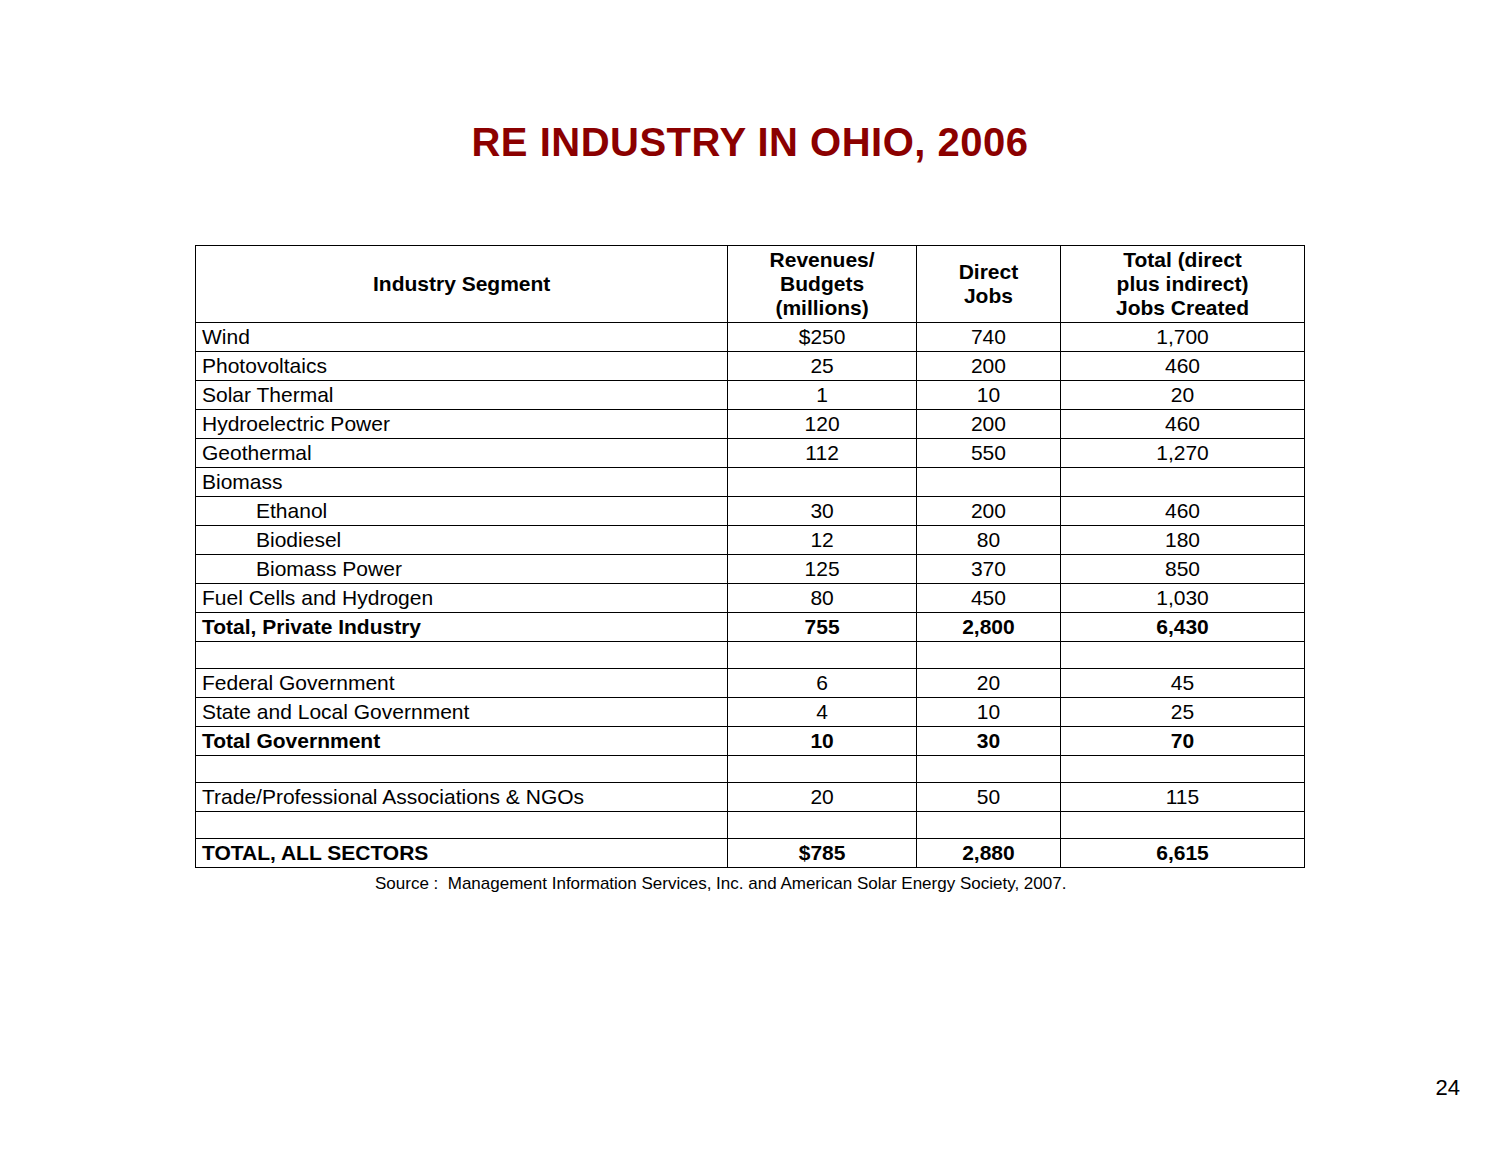RE INDUSTRY IN OHIO, 2006
| Industry Segment | Revenues/ Budgets (millions) | Direct Jobs | Total (direct plus indirect) Jobs Created |
| --- | --- | --- | --- |
| Wind | $250 | 740 | 1,700 |
| Photovoltaics | 25 | 200 | 460 |
| Solar Thermal | 1 | 10 | 20 |
| Hydroelectric Power | 120 | 200 | 460 |
| Geothermal | 112 | 550 | 1,270 |
| Biomass | | | |
| Ethanol | 30 | 200 | 460 |
| Biodiesel | 12 | 80 | 180 |
| Biomass Power | 125 | 370 | 850 |
| Fuel Cells and Hydrogen | 80 | 450 | 1,030 |
| Total, Private Industry | 755 | 2,800 | 6,430 |
| Federal Government | 6 | 20 | 45 |
| State and Local Government | 4 | 10 | 25 |
| Total Government | 10 | 30 | 70 |
| Trade/Professional Associations & NGOs | 20 | 50 | 115 |
| TOTAL, ALL SECTORS | $785 | 2,880 | 6,615 |
Source : Management Information Services, Inc. and American Solar Energy Society, 2007.
24